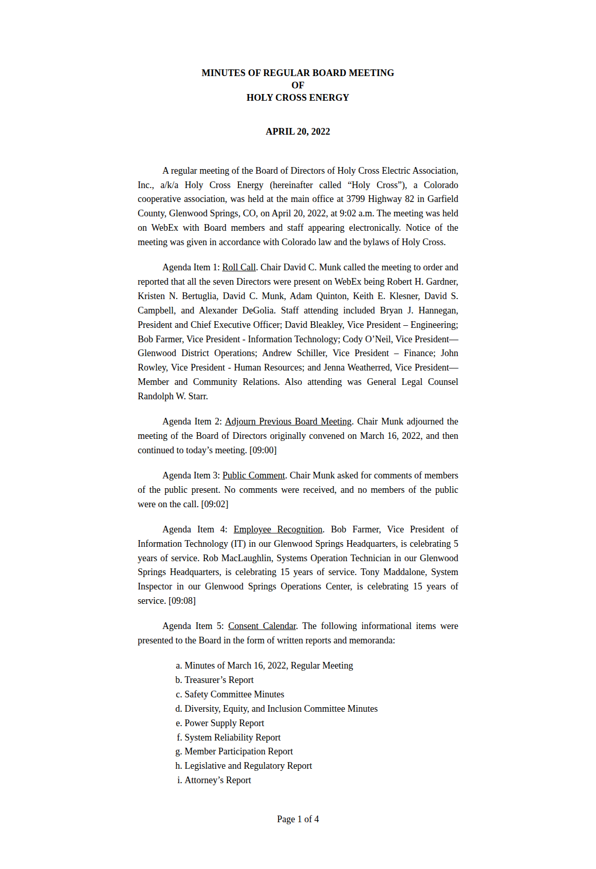MINUTES OF REGULAR BOARD MEETING
OF
HOLY CROSS ENERGY
APRIL 20, 2022
A regular meeting of the Board of Directors of Holy Cross Electric Association, Inc., a/k/a Holy Cross Energy (hereinafter called “Holy Cross”), a Colorado cooperative association, was held at the main office at 3799 Highway 82 in Garfield County, Glenwood Springs, CO, on April 20, 2022, at 9:02 a.m. The meeting was held on WebEx with Board members and staff appearing electronically. Notice of the meeting was given in accordance with Colorado law and the bylaws of Holy Cross.
Agenda Item 1: Roll Call. Chair David C. Munk called the meeting to order and reported that all the seven Directors were present on WebEx being Robert H. Gardner, Kristen N. Bertuglia, David C. Munk, Adam Quinton, Keith E. Klesner, David S. Campbell, and Alexander DeGolia. Staff attending included Bryan J. Hannegan, President and Chief Executive Officer; David Bleakley, Vice President – Engineering; Bob Farmer, Vice President - Information Technology; Cody O’Neil, Vice President—Glenwood District Operations; Andrew Schiller, Vice President – Finance; John Rowley, Vice President - Human Resources; and Jenna Weatherred, Vice President—Member and Community Relations. Also attending was General Legal Counsel Randolph W. Starr.
Agenda Item 2: Adjourn Previous Board Meeting. Chair Munk adjourned the meeting of the Board of Directors originally convened on March 16, 2022, and then continued to today’s meeting. [09:00]
Agenda Item 3: Public Comment. Chair Munk asked for comments of members of the public present. No comments were received, and no members of the public were on the call. [09:02]
Agenda Item 4: Employee Recognition. Bob Farmer, Vice President of Information Technology (IT) in our Glenwood Springs Headquarters, is celebrating 5 years of service. Rob MacLaughlin, Systems Operation Technician in our Glenwood Springs Headquarters, is celebrating 15 years of service. Tony Maddalone, System Inspector in our Glenwood Springs Operations Center, is celebrating 15 years of service. [09:08]
Agenda Item 5: Consent Calendar. The following informational items were presented to the Board in the form of written reports and memoranda:
Minutes of March 16, 2022, Regular Meeting
Treasurer’s Report
Safety Committee Minutes
Diversity, Equity, and Inclusion Committee Minutes
Power Supply Report
System Reliability Report
Member Participation Report
Legislative and Regulatory Report
Attorney’s Report
Page 1 of 4